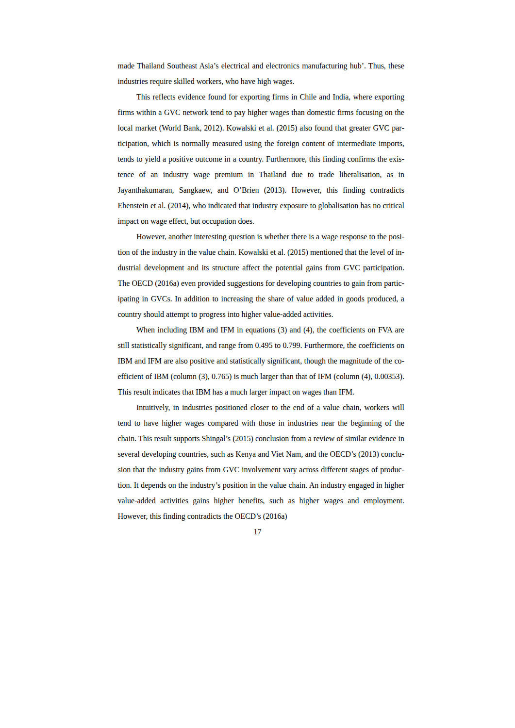made Thailand Southeast Asia’s electrical and electronics manufacturing hub’. Thus, these industries require skilled workers, who have high wages.
This reflects evidence found for exporting firms in Chile and India, where exporting firms within a GVC network tend to pay higher wages than domestic firms focusing on the local market (World Bank, 2012). Kowalski et al. (2015) also found that greater GVC participation, which is normally measured using the foreign content of intermediate imports, tends to yield a positive outcome in a country. Furthermore, this finding confirms the existence of an industry wage premium in Thailand due to trade liberalisation, as in Jayanthakumaran, Sangkaew, and O’Brien (2013). However, this finding contradicts Ebenstein et al. (2014), who indicated that industry exposure to globalisation has no critical impact on wage effect, but occupation does.
However, another interesting question is whether there is a wage response to the position of the industry in the value chain. Kowalski et al. (2015) mentioned that the level of industrial development and its structure affect the potential gains from GVC participation. The OECD (2016a) even provided suggestions for developing countries to gain from participating in GVCs. In addition to increasing the share of value added in goods produced, a country should attempt to progress into higher value-added activities.
When including IBM and IFM in equations (3) and (4), the coefficients on FVA are still statistically significant, and range from 0.495 to 0.799. Furthermore, the coefficients on IBM and IFM are also positive and statistically significant, though the magnitude of the coefficient of IBM (column (3), 0.765) is much larger than that of IFM (column (4), 0.00353). This result indicates that IBM has a much larger impact on wages than IFM.
Intuitively, in industries positioned closer to the end of a value chain, workers will tend to have higher wages compared with those in industries near the beginning of the chain. This result supports Shingal’s (2015) conclusion from a review of similar evidence in several developing countries, such as Kenya and Viet Nam, and the OECD’s (2013) conclusion that the industry gains from GVC involvement vary across different stages of production. It depends on the industry’s position in the value chain. An industry engaged in higher value-added activities gains higher benefits, such as higher wages and employment. However, this finding contradicts the OECD’s (2016a)
17